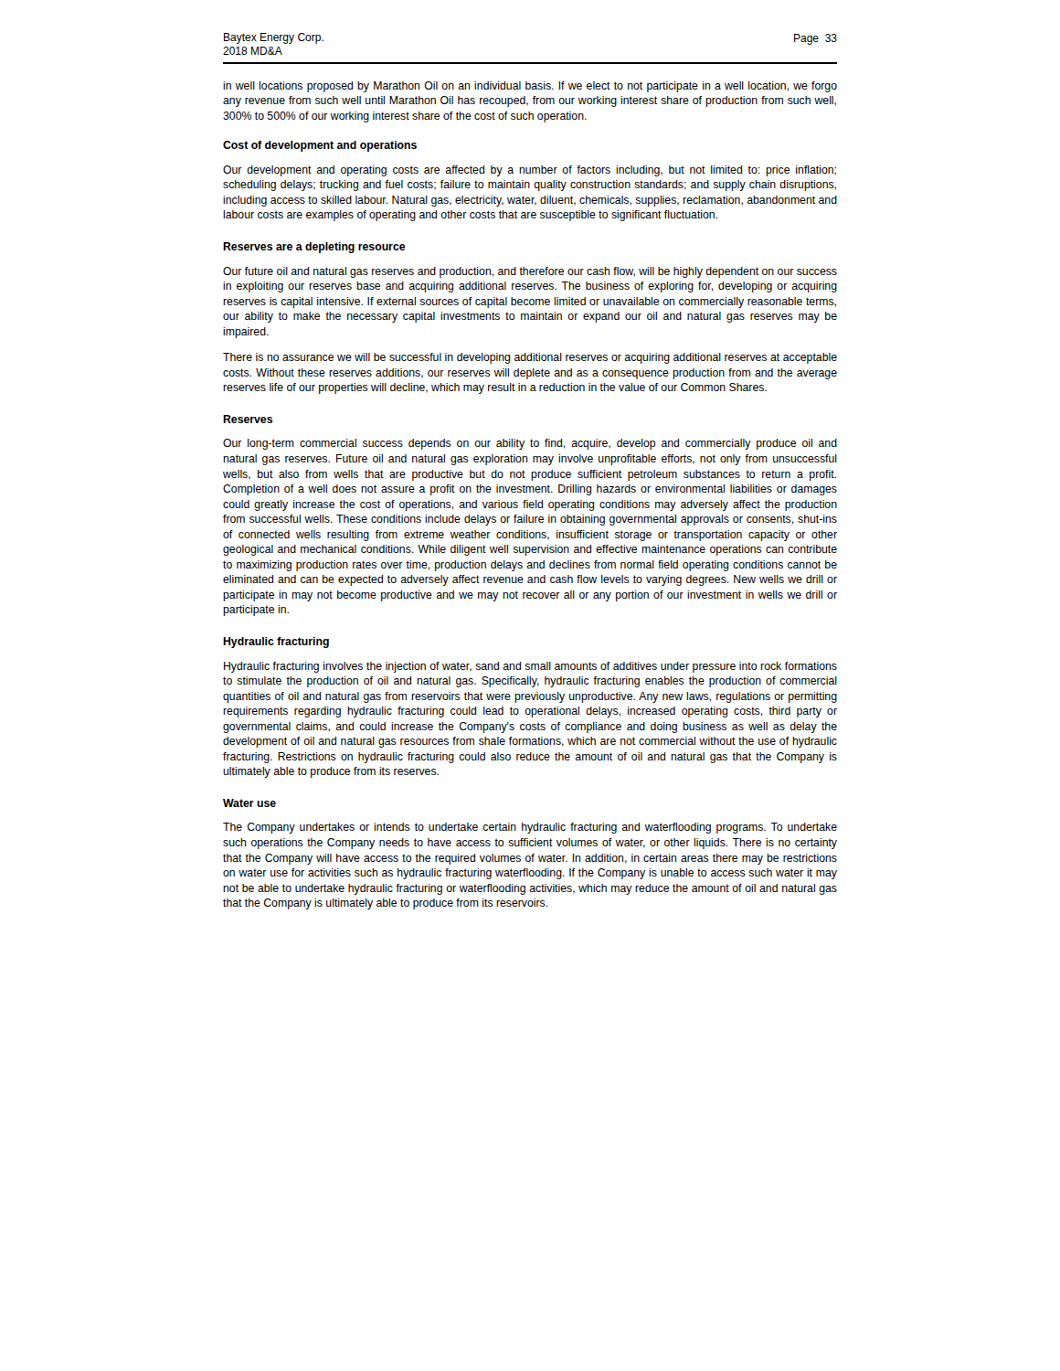Baytex Energy Corp.
2018 MD&A
Page 33
in well locations proposed by Marathon Oil on an individual basis. If we elect to not participate in a well location, we forgo any revenue from such well until Marathon Oil has recouped, from our working interest share of production from such well, 300% to 500% of our working interest share of the cost of such operation.
Cost of development and operations
Our development and operating costs are affected by a number of factors including, but not limited to: price inflation; scheduling delays; trucking and fuel costs; failure to maintain quality construction standards; and supply chain disruptions, including access to skilled labour. Natural gas, electricity, water, diluent, chemicals, supplies, reclamation, abandonment and labour costs are examples of operating and other costs that are susceptible to significant fluctuation.
Reserves are a depleting resource
Our future oil and natural gas reserves and production, and therefore our cash flow, will be highly dependent on our success in exploiting our reserves base and acquiring additional reserves. The business of exploring for, developing or acquiring reserves is capital intensive. If external sources of capital become limited or unavailable on commercially reasonable terms, our ability to make the necessary capital investments to maintain or expand our oil and natural gas reserves may be impaired.
There is no assurance we will be successful in developing additional reserves or acquiring additional reserves at acceptable costs. Without these reserves additions, our reserves will deplete and as a consequence production from and the average reserves life of our properties will decline, which may result in a reduction in the value of our Common Shares.
Reserves
Our long-term commercial success depends on our ability to find, acquire, develop and commercially produce oil and natural gas reserves. Future oil and natural gas exploration may involve unprofitable efforts, not only from unsuccessful wells, but also from wells that are productive but do not produce sufficient petroleum substances to return a profit. Completion of a well does not assure a profit on the investment. Drilling hazards or environmental liabilities or damages could greatly increase the cost of operations, and various field operating conditions may adversely affect the production from successful wells. These conditions include delays or failure in obtaining governmental approvals or consents, shut-ins of connected wells resulting from extreme weather conditions, insufficient storage or transportation capacity or other geological and mechanical conditions. While diligent well supervision and effective maintenance operations can contribute to maximizing production rates over time, production delays and declines from normal field operating conditions cannot be eliminated and can be expected to adversely affect revenue and cash flow levels to varying degrees. New wells we drill or participate in may not become productive and we may not recover all or any portion of our investment in wells we drill or participate in.
Hydraulic fracturing
Hydraulic fracturing involves the injection of water, sand and small amounts of additives under pressure into rock formations to stimulate the production of oil and natural gas. Specifically, hydraulic fracturing enables the production of commercial quantities of oil and natural gas from reservoirs that were previously unproductive. Any new laws, regulations or permitting requirements regarding hydraulic fracturing could lead to operational delays, increased operating costs, third party or governmental claims, and could increase the Company's costs of compliance and doing business as well as delay the development of oil and natural gas resources from shale formations, which are not commercial without the use of hydraulic fracturing. Restrictions on hydraulic fracturing could also reduce the amount of oil and natural gas that the Company is ultimately able to produce from its reserves.
Water use
The Company undertakes or intends to undertake certain hydraulic fracturing and waterflooding programs. To undertake such operations the Company needs to have access to sufficient volumes of water, or other liquids. There is no certainty that the Company will have access to the required volumes of water. In addition, in certain areas there may be restrictions on water use for activities such as hydraulic fracturing waterflooding. If the Company is unable to access such water it may not be able to undertake hydraulic fracturing or waterflooding activities, which may reduce the amount of oil and natural gas that the Company is ultimately able to produce from its reservoirs.